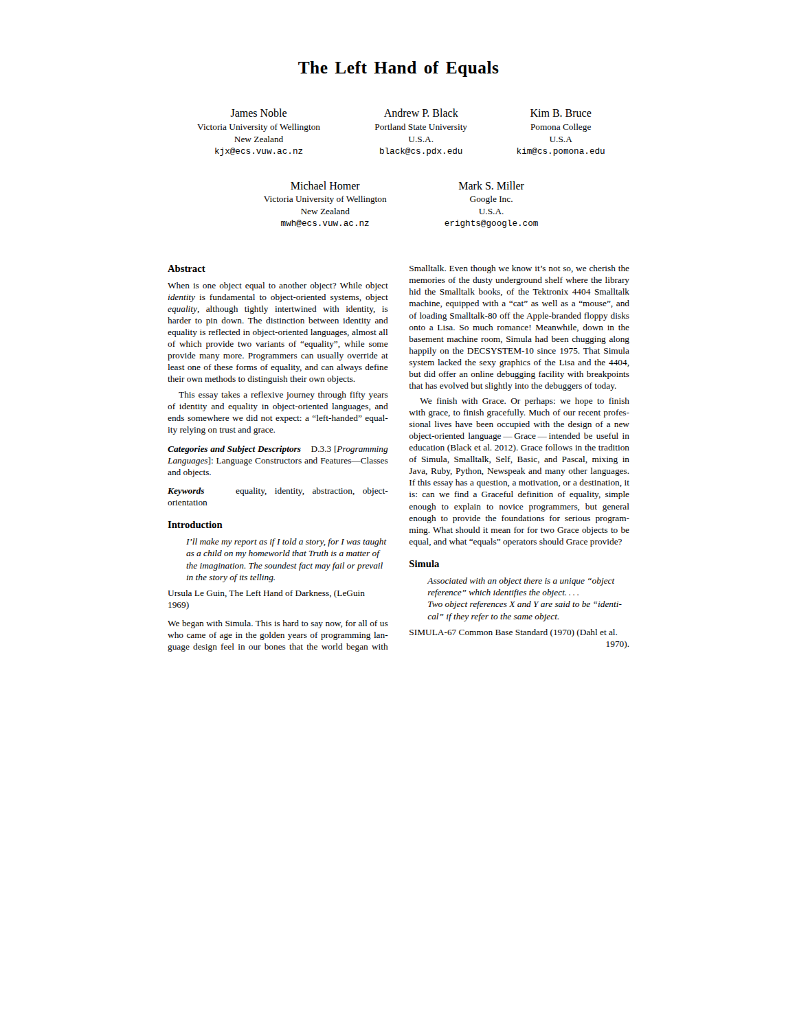The Left Hand of Equals
| James Noble Victoria University of Wellington New Zealand kjx@ecs.vuw.ac.nz | Andrew P. Black Portland State University U.S.A. black@cs.pdx.edu | Kim B. Bruce Pomona College U.S.A kim@cs.pomona.edu |
| Michael Homer Victoria University of Wellington New Zealand mwh@ecs.vuw.ac.nz | Mark S. Miller Google Inc. U.S.A. erights@google.com |
Abstract
When is one object equal to another object? While object identity is fundamental to object-oriented systems, object equality, although tightly intertwined with identity, is harder to pin down. The distinction between identity and equality is reflected in object-oriented languages, almost all of which provide two variants of “equality”, while some provide many more. Programmers can usually override at least one of these forms of equality, and can always define their own methods to distinguish their own objects.
This essay takes a reflexive journey through fifty years of identity and equality in object-oriented languages, and ends somewhere we did not expect: a “left-handed” equality relying on trust and grace.
Categories and Subject Descriptors D.3.3 [Programming Languages]: Language Constructors and Features—Classes and objects.
Keywords equality, identity, abstraction, object-orientation
Introduction
I’ll make my report as if I told a story, for I was taught as a child on my homeworld that Truth is a matter of the imagination. The soundest fact may fail or prevail in the story of its telling.
Ursula Le Guin, The Left Hand of Darkness, (LeGuin 1969)
We began with Simula. This is hard to say now, for all of us who came of age in the golden years of programming language design feel in our bones that the world began with Smalltalk. Even though we know it’s not so, we cherish the memories of the dusty underground shelf where the library hid the Smalltalk books, of the Tektronix 4404 Smalltalk machine, equipped with a “cat” as well as a “mouse”, and of loading Smalltalk-80 off the Apple-branded floppy disks onto a Lisa. So much romance! Meanwhile, down in the basement machine room, Simula had been chugging along happily on the DECSYSTEM-10 since 1975. That Simula system lacked the sexy graphics of the Lisa and the 4404, but did offer an online debugging facility with breakpoints that has evolved but slightly into the debuggers of today.
We finish with Grace. Or perhaps: we hope to finish with grace, to finish gracefully. Much of our recent professional lives have been occupied with the design of a new object-oriented language — Grace — intended be useful in education (Black et al. 2012). Grace follows in the tradition of Simula, Smalltalk, Self, Basic, and Pascal, mixing in Java, Ruby, Python, Newspeak and many other languages. If this essay has a question, a motivation, or a destination, it is: can we find a Graceful definition of equality, simple enough to explain to novice programmers, but general enough to provide the foundations for serious programming. What should it mean for for two Grace objects to be equal, and what “equals” operators should Grace provide?
Simula
Associated with an object there is a unique “object reference” which identifies the object. . . .
Two object references X and Y are said to be “identical” if they refer to the same object.
SIMULA-67 Common Base Standard (1970) (Dahl et al.
1970).